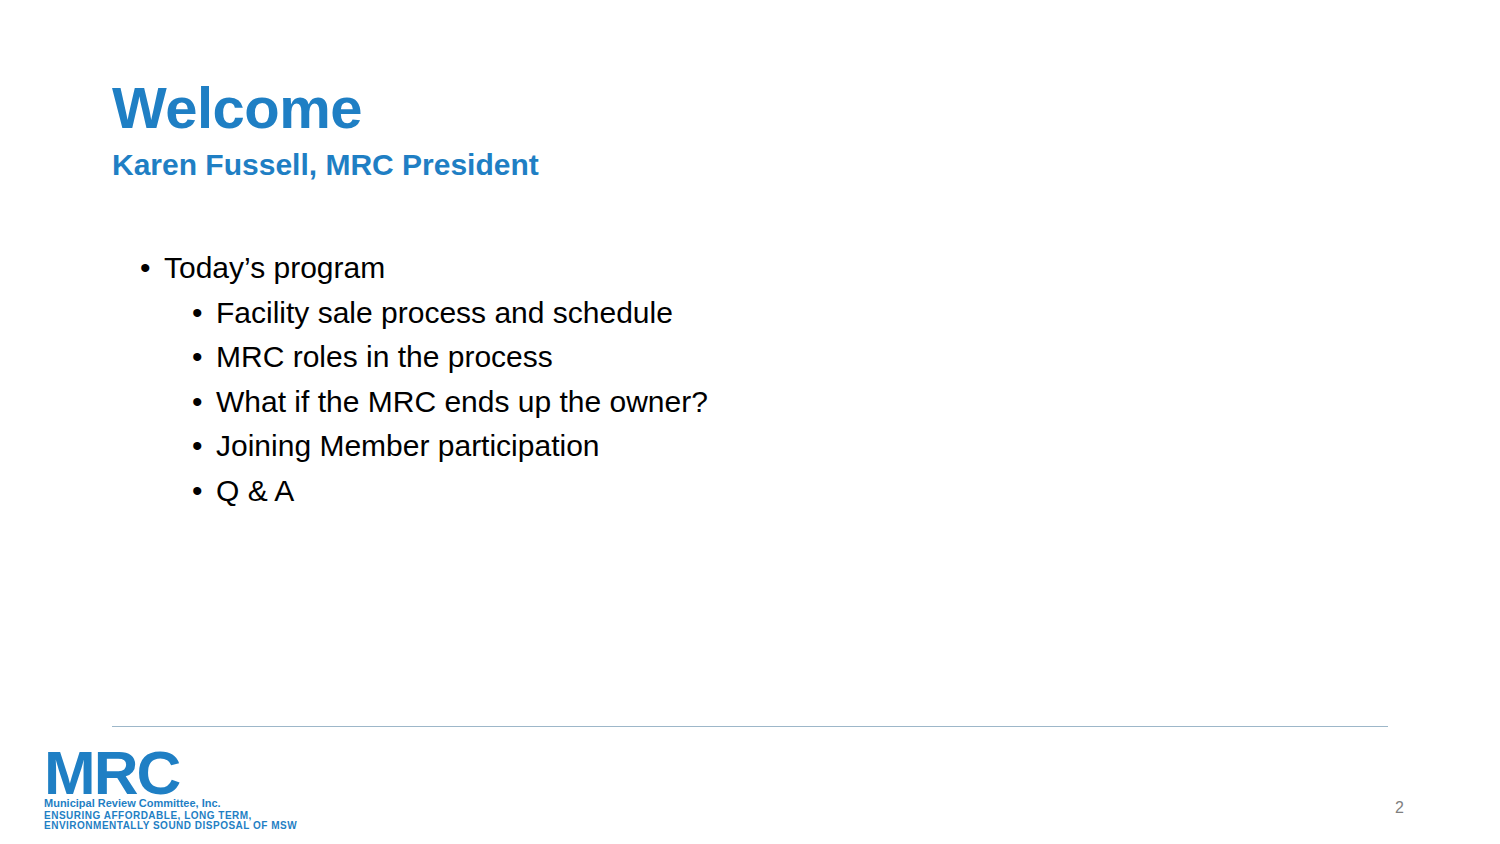Welcome
Karen Fussell, MRC President
Today’s program
Facility sale process and schedule
MRC roles in the process
What if the MRC ends up the owner?
Joining Member participation
Q & A
MRC Municipal Review Committee, Inc. ENSURING AFFORDABLE, LONG TERM,
ENVIRONMENTALLY SOUND DISPOSAL OF MSW
2